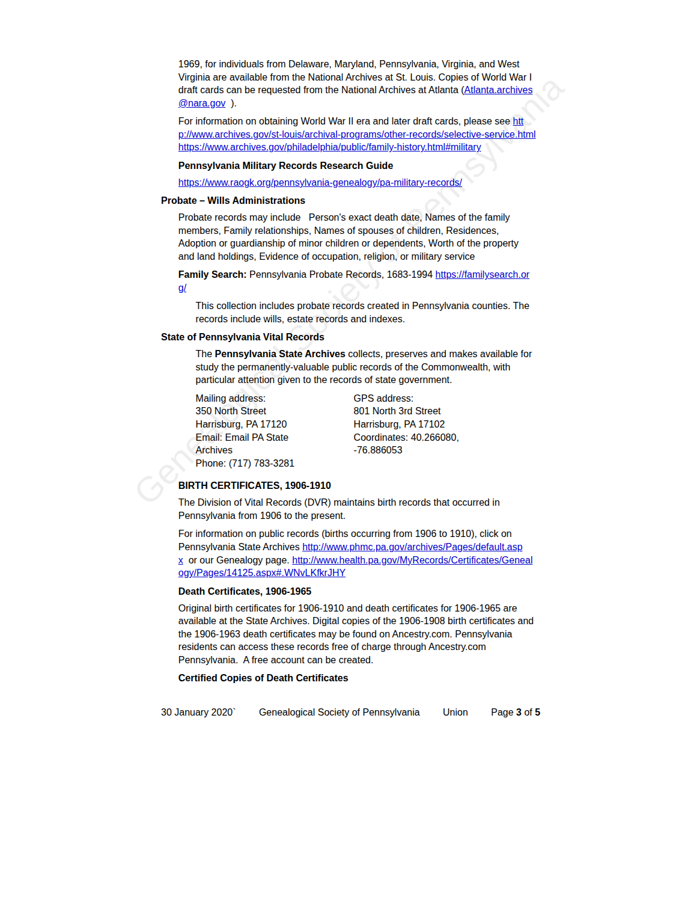Genealogical Society of Pennsylvania
1969, for individuals from Delaware, Maryland, Pennsylvania, Virginia, and West Virginia are available from the National Archives at St. Louis. Copies of World War I draft cards can be requested from the National Archives at Atlanta (Atlanta.archives@nara.gov ).
For information on obtaining World War II era and later draft cards, please see http://www.archives.gov/st-louis/archival-programs/other-records/selective-service.html https://www.archives.gov/philadelphia/public/family-history.html#military
Pennsylvania Military Records Research Guide
https://www.raogk.org/pennsylvania-genealogy/pa-military-records/
Probate – Wills Administrations
Probate records may include Person's exact death date, Names of the family members, Family relationships, Names of spouses of children, Residences, Adoption or guardianship of minor children or dependents, Worth of the property and land holdings, Evidence of occupation, religion, or military service
Family Search: Pennsylvania Probate Records, 1683-1994 https://familysearch.org/
This collection includes probate records created in Pennsylvania counties. The records include wills, estate records and indexes.
State of Pennsylvania Vital Records
The Pennsylvania State Archives collects, preserves and makes available for study the permanently-valuable public records of the Commonwealth, with particular attention given to the records of state government.
| Mailing address: 350 North Street Harrisburg, PA 17120 Email: Email PA State Archives Phone: (717) 783-3281 | GPS address: 801 North 3rd Street Harrisburg, PA 17102 Coordinates: 40.266080, -76.886053 |
BIRTH CERTIFICATES, 1906-1910
The Division of Vital Records (DVR) maintains birth records that occurred in Pennsylvania from 1906 to the present.
For information on public records (births occurring from 1906 to 1910), click on Pennsylvania State Archives http://www.phmc.pa.gov/archives/Pages/default.aspx or our Genealogy page. http://www.health.pa.gov/MyRecords/Certificates/Genealogy/Pages/14125.aspx#.WNvLKfkrJHY
Death Certificates, 1906-1965
Original birth certificates for 1906-1910 and death certificates for 1906-1965 are available at the State Archives. Digital copies of the 1906-1908 birth certificates and the 1906-1963 death certificates may be found on Ancestry.com. Pennsylvania residents can access these records free of charge through Ancestry.com Pennsylvania. A free account can be created.
Certified Copies of Death Certificates
30 January 2020` Genealogical Society of Pennsylvania Union Page 3 of 5